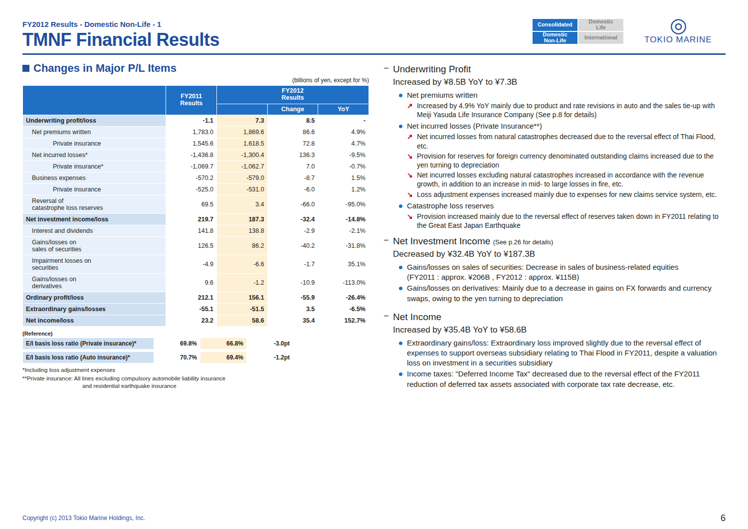Consolidated
Domestic
Life
Domestic
Non-Life
International
◎
TOKIO MARINE
FY2012 Results - Domestic Non-Life - 1
TMNF Financial Results
Changes in Major P/L Items
(billions of yen, except for %)
| | FY2011 Results | FY2012 Results |
| --- | --- | --- |
| | Change | YoY |
| Underwriting profit/loss | -1.1 | 7.3 | 8.5 | - |
| Net premiums written | 1,783.0 | 1,869.6 | 86.6 | 4.9% |
| Private insurance | 1,545.6 | 1,618.5 | 72.8 | 4.7% |
| Net incurred losses* | -1,436.8 | -1,300.4 | 136.3 | -9.5% |
| Private insurance* | -1,069.7 | -1,062.7 | 7.0 | -0.7% |
| Business expenses | -570.2 | -579.0 | -8.7 | 1.5% |
| Private insurance | -525.0 | -531.0 | -6.0 | 1.2% |
| Reversal of catastrophe loss reserves | 69.5 | 3.4 | -66.0 | -95.0% |
| Net investment income/loss | 219.7 | 187.3 | -32.4 | -14.8% |
| Interest and dividends | 141.8 | 138.8 | -2.9 | -2.1% |
| Gains/losses on sales of securities | 126.5 | 86.2 | -40.2 | -31.8% |
| Impairment losses on securities | -4.9 | -6.6 | -1.7 | 35.1% |
| Gains/losses on derivatives | 9.6 | -1.2 | -10.9 | -113.0% |
| Ordinary profit/loss | 212.1 | 156.1 | -55.9 | -26.4% |
| Extraordinary gains/losses | -55.1 | -51.5 | 3.5 | -6.5% |
| Net income/loss | 23.2 | 58.6 | 35.4 | 152.7% |
(Reference)
| E/I basis loss ratio (Private insurance)* | 69.8% | 66.8% | -3.0pt | |
| E/I basis loss ratio (Auto insurance)* | 70.7% | 69.4% | -1.2pt | |
*Including loss adjustment expenses
**Private insurance: All lines excluding compulsory automobile liability insurance
and residential earthquake insurance
–
Underwriting Profit
Increased by ¥8.5B YoY to ¥7.3B
Net premiums written
Increased by 4.9% YoY mainly due to product and rate revisions in auto and the sales tie-up with Meiji Yasuda Life Insurance Company (See p.8 for details)
Net incurred losses (Private Insurance**)
Net incurred losses from natural catastrophes decreased due to the reversal effect of Thai Flood, etc.
Provision for reserves for foreign currency denominated outstanding claims increased due to the yen turning to depreciation
Net incurred losses excluding natural catastrophes increased in accordance with the revenue growth, in addition to an increase in mid- to large losses in fire, etc.
Loss adjustment expenses increased mainly due to expenses for new claims service system, etc.
Catastrophe loss reserves
Provision increased mainly due to the reversal effect of reserves taken down in FY2011 relating to the Great East Japan Earthquake
–
Net Investment Income (See p.26 for details)
Decreased by ¥32.4B YoY to ¥187.3B
Gains/losses on sales of securities: Decrease in sales of business-related equities
(FY2011 : approx. ¥206B , FY2012 : approx. ¥115B)
Gains/losses on derivatives: Mainly due to a decrease in gains on FX forwards and currency swaps, owing to the yen turning to depreciation
–
Net Income
Increased by ¥35.4B YoY to ¥58.6B
Extraordinary gains/loss: Extraordinary loss improved slightly due to the reversal effect of expenses to support overseas subsidiary relating to Thai Flood in FY2011, despite a valuation loss on investment in a securities subsidiary
Income taxes: "Deferred Income Tax" decreased due to the reversal effect of the FY2011 reduction of deferred tax assets associated with corporate tax rate decrease, etc.
Copyright (c) 2013 Tokio Marine Holdings, Inc.
6